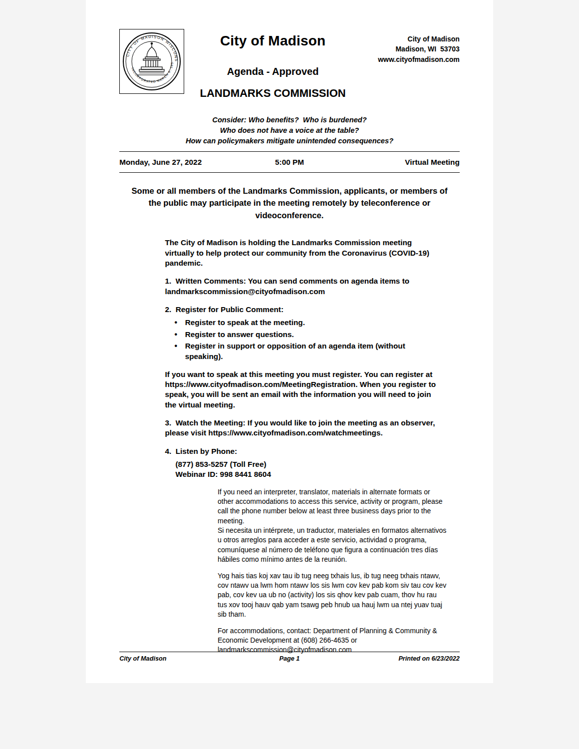CITY OF MADISON WISCONSIN INCORPORATED MARCH 4, 1856
City of Madison
Agenda - Approved
LANDMARKS COMMISSION
City of Madison
Madison, WI 53703
www.cityofmadison.com
Consider: Who benefits? Who is burdened?
Who does not have a voice at the table?
How can policymakers mitigate unintended consequences?
Monday, June 27, 2022
5:00 PM
Virtual Meeting
Some or all members of the Landmarks Commission, applicants, or members of the public may participate in the meeting remotely by teleconference or videoconference.
The City of Madison is holding the Landmarks Commission meeting virtually to help protect our community from the Coronavirus (COVID-19) pandemic.
1. Written Comments: You can send comments on agenda items to landmarkscommission@cityofmadison.com
2. Register for Public Comment:
Register to speak at the meeting.
Register to answer questions.
Register in support or opposition of an agenda item (without speaking).
If you want to speak at this meeting you must register. You can register at https://www.cityofmadison.com/MeetingRegistration. When you register to speak, you will be sent an email with the information you will need to join the virtual meeting.
3. Watch the Meeting: If you would like to join the meeting as an observer, please visit https://www.cityofmadison.com/watchmeetings.
4. Listen by Phone:
(877) 853-5257 (Toll Free)
Webinar ID: 998 8441 8604
If you need an interpreter, translator, materials in alternate formats or other accommodations to access this service, activity or program, please call the phone number below at least three business days prior to the meeting.
Si necesita un intérprete, un traductor, materiales en formatos alternativos u otros arreglos para acceder a este servicio, actividad o programa, comuníquese al número de teléfono que figura a continuación tres días hábiles como mínimo antes de la reunión.
Yog hais tias koj xav tau ib tug neeg txhais lus, ib tug neeg txhais ntawv, cov ntawv ua lwm hom ntawv los sis lwm cov kev pab kom siv tau cov kev pab, cov kev ua ub no (activity) los sis qhov kev pab cuam, thov hu rau tus xov tooj hauv qab yam tsawg peb hnub ua hauj lwm ua ntej yuav tuaj sib tham.
For accommodations, contact: Department of Planning & Community & Economic Development at (608) 266-4635 or landmarkscommission@cityofmadison.com
City of Madison
Page 1
Printed on 6/23/2022